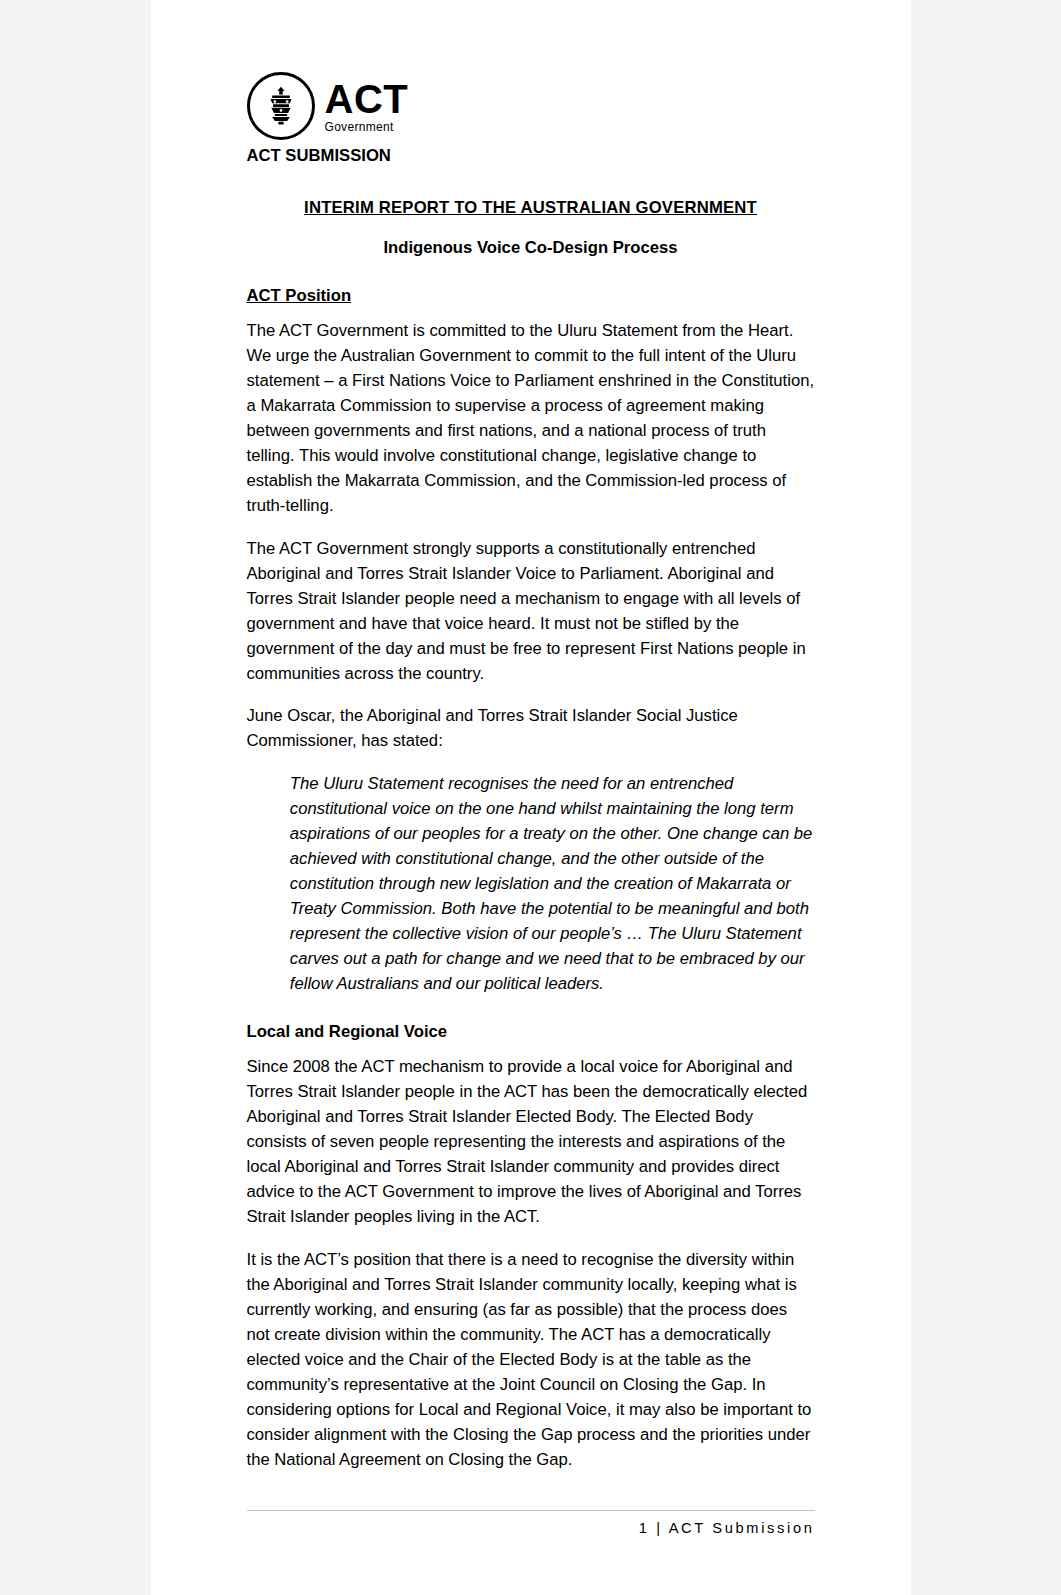ACT Government
ACT SUBMISSION
INTERIM REPORT TO THE AUSTRALIAN GOVERNMENT
Indigenous Voice Co-Design Process
ACT Position
The ACT Government is committed to the Uluru Statement from the Heart. We urge the Australian Government to commit to the full intent of the Uluru statement – a First Nations Voice to Parliament enshrined in the Constitution, a Makarrata Commission to supervise a process of agreement making between governments and first nations, and a national process of truth telling. This would involve constitutional change, legislative change to establish the Makarrata Commission, and the Commission-led process of truth-telling.
The ACT Government strongly supports a constitutionally entrenched Aboriginal and Torres Strait Islander Voice to Parliament. Aboriginal and Torres Strait Islander people need a mechanism to engage with all levels of government and have that voice heard. It must not be stifled by the government of the day and must be free to represent First Nations people in communities across the country.
June Oscar, the Aboriginal and Torres Strait Islander Social Justice Commissioner, has stated:
The Uluru Statement recognises the need for an entrenched constitutional voice on the one hand whilst maintaining the long term aspirations of our peoples for a treaty on the other. One change can be achieved with constitutional change, and the other outside of the constitution through new legislation and the creation of Makarrata or Treaty Commission. Both have the potential to be meaningful and both represent the collective vision of our people’s … The Uluru Statement carves out a path for change and we need that to be embraced by our fellow Australians and our political leaders.
Local and Regional Voice
Since 2008 the ACT mechanism to provide a local voice for Aboriginal and Torres Strait Islander people in the ACT has been the democratically elected Aboriginal and Torres Strait Islander Elected Body. The Elected Body consists of seven people representing the interests and aspirations of the local Aboriginal and Torres Strait Islander community and provides direct advice to the ACT Government to improve the lives of Aboriginal and Torres Strait Islander peoples living in the ACT.
It is the ACT’s position that there is a need to recognise the diversity within the Aboriginal and Torres Strait Islander community locally, keeping what is currently working, and ensuring (as far as possible) that the process does not create division within the community. The ACT has a democratically elected voice and the Chair of the Elected Body is at the table as the community’s representative at the Joint Council on Closing the Gap. In considering options for Local and Regional Voice, it may also be important to consider alignment with the Closing the Gap process and the priorities under the National Agreement on Closing the Gap.
1 | ACT Submission